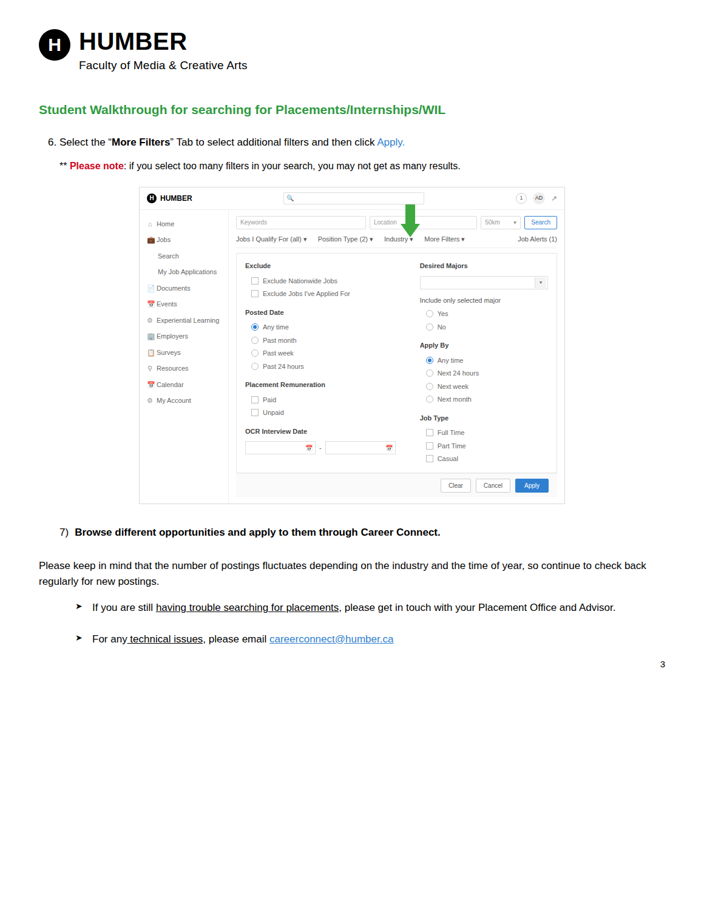HUMBER
Faculty of Media & Creative Arts
Student Walkthrough for searching for Placements/Internships/WIL
Select the “More Filters” Tab to select additional filters and then click Apply.
** Please note: if you select too many filters in your search, you may not get as many results.
HUMBER
1 AD ↗
⌂ Home
💼 Jobs
Search
My Job Applications
📄 Documents
📅 Events
⚙ Experiential Learning
🏢 Employers
📋 Surveys
⚲ Resources
📅 Calendar
⚙ My Account
Keywords
Location
50km ▾
Search
Jobs I Qualify For (all) ▾ Position Type (2) ▾ Industry ▾ More Filters ▾ Job Alerts (1)
Exclude
Exclude Nationwide Jobs
Exclude Jobs I've Applied For
Posted Date
Any time
Past month
Past week
Past 24 hours
Placement Remuneration
Paid
Unpaid
OCR Interview Date
📅
-
📅
Desired Majors
▾
Include only selected major
Yes
No
Apply By
Any time
Next 24 hours
Next week
Next month
Job Type
Full Time
Part Time
Casual
Clear
Cancel
Apply
7) Browse different opportunities and apply to them through Career Connect.
Please keep in mind that the number of postings fluctuates depending on the industry and the time of year, so continue to check back regularly for new postings.
If you are still having trouble searching for placements, please get in touch with your Placement Office and Advisor.
For any technical issues, please email careerconnect@humber.ca
3